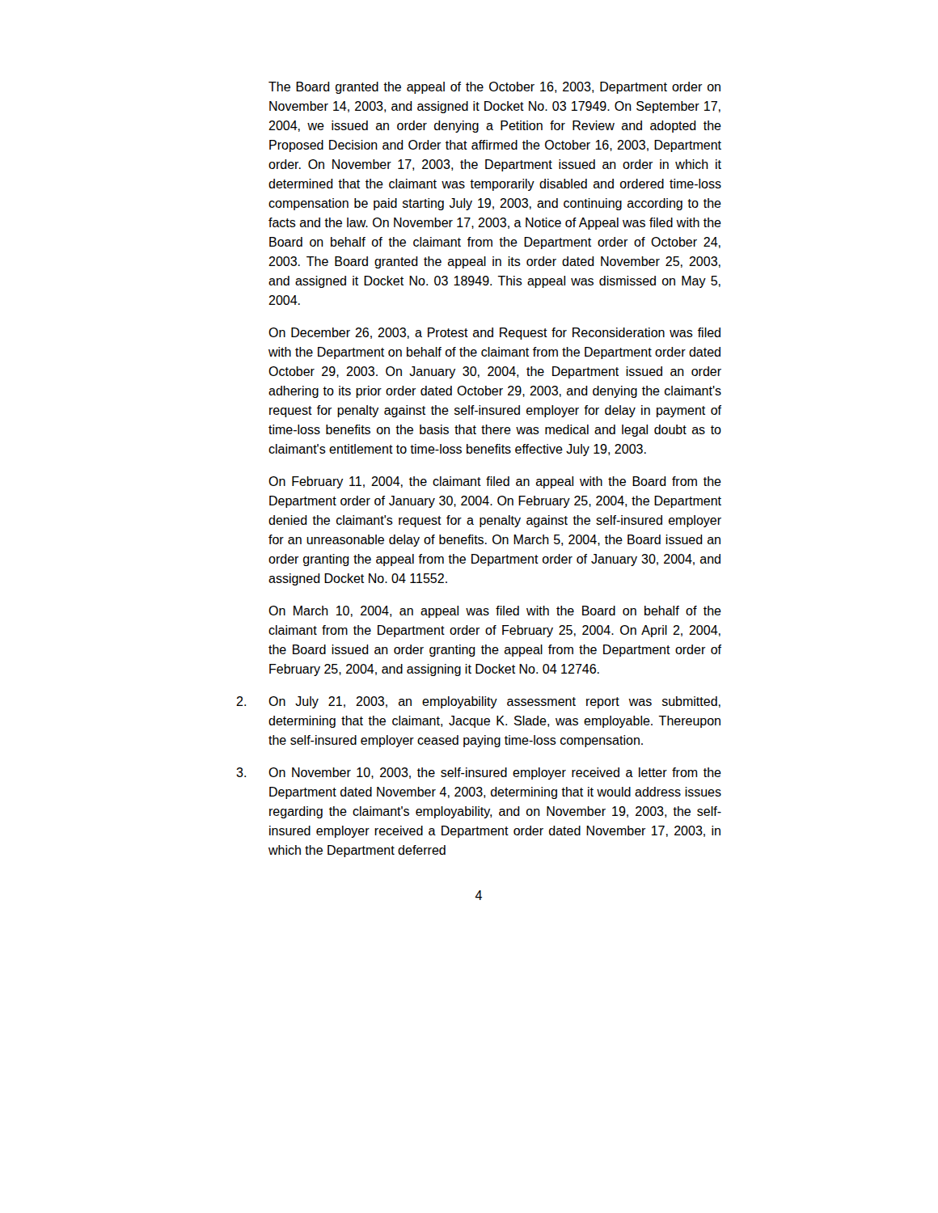The Board granted the appeal of the October 16, 2003, Department order on November 14, 2003, and assigned it Docket No. 03 17949. On September 17, 2004, we issued an order denying a Petition for Review and adopted the Proposed Decision and Order that affirmed the October 16, 2003, Department order. On November 17, 2003, the Department issued an order in which it determined that the claimant was temporarily disabled and ordered time-loss compensation be paid starting July 19, 2003, and continuing according to the facts and the law. On November 17, 2003, a Notice of Appeal was filed with the Board on behalf of the claimant from the Department order of October 24, 2003. The Board granted the appeal in its order dated November 25, 2003, and assigned it Docket No. 03 18949. This appeal was dismissed on May 5, 2004.
On December 26, 2003, a Protest and Request for Reconsideration was filed with the Department on behalf of the claimant from the Department order dated October 29, 2003. On January 30, 2004, the Department issued an order adhering to its prior order dated October 29, 2003, and denying the claimant's request for penalty against the self-insured employer for delay in payment of time-loss benefits on the basis that there was medical and legal doubt as to claimant's entitlement to time-loss benefits effective July 19, 2003.
On February 11, 2004, the claimant filed an appeal with the Board from the Department order of January 30, 2004. On February 25, 2004, the Department denied the claimant's request for a penalty against the self-insured employer for an unreasonable delay of benefits. On March 5, 2004, the Board issued an order granting the appeal from the Department order of January 30, 2004, and assigned Docket No. 04 11552.
On March 10, 2004, an appeal was filed with the Board on behalf of the claimant from the Department order of February 25, 2004. On April 2, 2004, the Board issued an order granting the appeal from the Department order of February 25, 2004, and assigning it Docket No. 04 12746.
2.
On July 21, 2003, an employability assessment report was submitted, determining that the claimant, Jacque K. Slade, was employable. Thereupon the self-insured employer ceased paying time-loss compensation.
3.
On November 10, 2003, the self-insured employer received a letter from the Department dated November 4, 2003, determining that it would address issues regarding the claimant's employability, and on November 19, 2003, the self-insured employer received a Department order dated November 17, 2003, in which the Department deferred
4